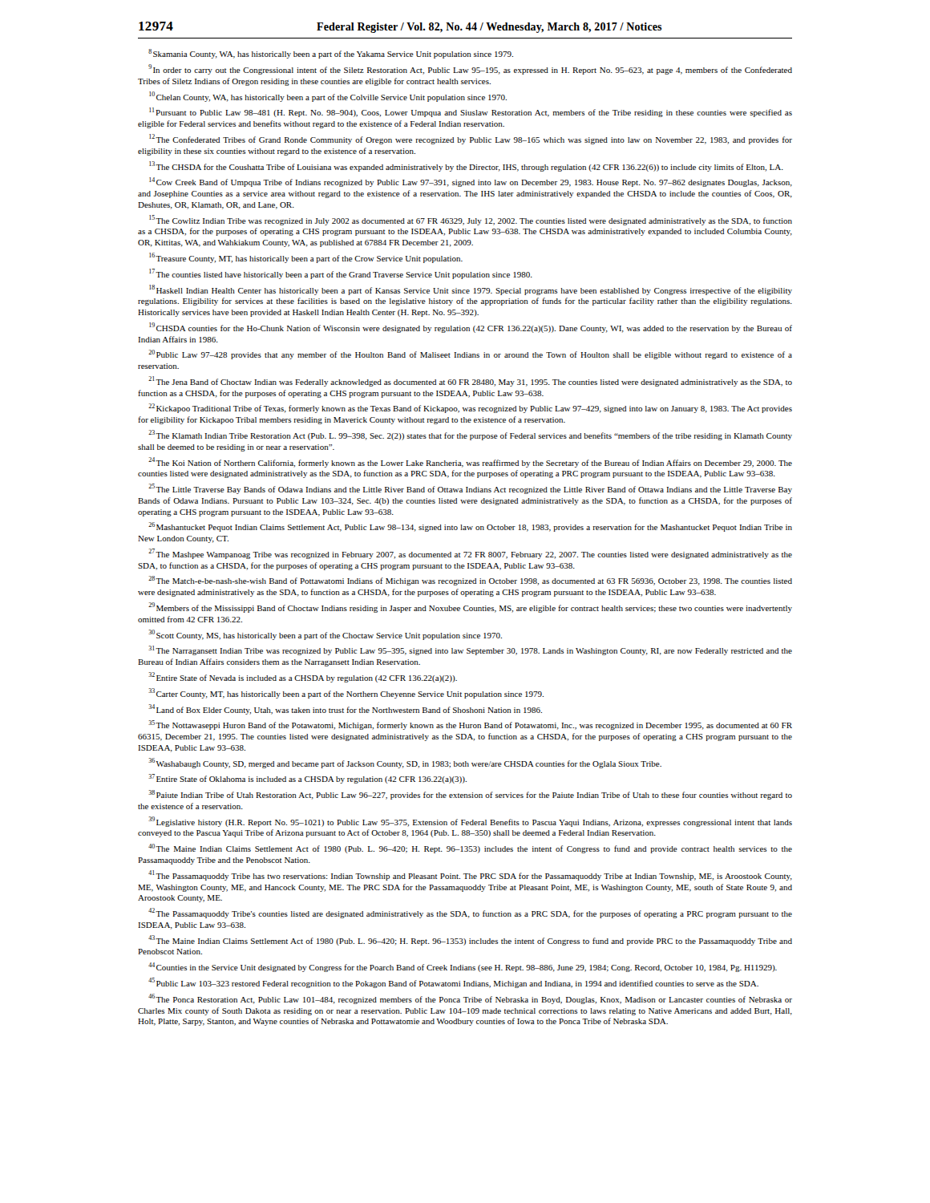12974 Federal Register / Vol. 82, No. 44 / Wednesday, March 8, 2017 / Notices
8 Skamania County, WA, has historically been a part of the Yakama Service Unit population since 1979.
9 In order to carry out the Congressional intent of the Siletz Restoration Act, Public Law 95–195, as expressed in H. Report No. 95–623, at page 4, members of the Confederated Tribes of Siletz Indians of Oregon residing in these counties are eligible for contract health services.
10 Chelan County, WA, has historically been a part of the Colville Service Unit population since 1970.
11 Pursuant to Public Law 98–481 (H. Rept. No. 98–904), Coos, Lower Umpqua and Siuslaw Restoration Act, members of the Tribe residing in these counties were specified as eligible for Federal services and benefits without regard to the existence of a Federal Indian reservation.
12 The Confederated Tribes of Grand Ronde Community of Oregon were recognized by Public Law 98–165 which was signed into law on November 22, 1983, and provides for eligibility in these six counties without regard to the existence of a reservation.
13 The CHSDA for the Coushatta Tribe of Louisiana was expanded administratively by the Director, IHS, through regulation (42 CFR 136.22(6)) to include city limits of Elton, LA.
14 Cow Creek Band of Umpqua Tribe of Indians recognized by Public Law 97–391, signed into law on December 29, 1983. House Rept. No. 97–862 designates Douglas, Jackson, and Josephine Counties as a service area without regard to the existence of a reservation. The IHS later administratively expanded the CHSDA to include the counties of Coos, OR, Deshutes, OR, Klamath, OR, and Lane, OR.
15 The Cowlitz Indian Tribe was recognized in July 2002 as documented at 67 FR 46329, July 12, 2002. The counties listed were designated administratively as the SDA, to function as a CHSDA, for the purposes of operating a CHS program pursuant to the ISDEAA, Public Law 93–638. The CHSDA was administratively expanded to included Columbia County, OR, Kittitas, WA, and Wahkiakum County, WA, as published at 67884 FR December 21, 2009.
16 Treasure County, MT, has historically been a part of the Crow Service Unit population.
17 The counties listed have historically been a part of the Grand Traverse Service Unit population since 1980.
18 Haskell Indian Health Center has historically been a part of Kansas Service Unit since 1979. Special programs have been established by Congress irrespective of the eligibility regulations. Eligibility for services at these facilities is based on the legislative history of the appropriation of funds for the particular facility rather than the eligibility regulations. Historically services have been provided at Haskell Indian Health Center (H. Rept. No. 95–392).
19 CHSDA counties for the Ho-Chunk Nation of Wisconsin were designated by regulation (42 CFR 136.22(a)(5)). Dane County, WI, was added to the reservation by the Bureau of Indian Affairs in 1986.
20 Public Law 97–428 provides that any member of the Houlton Band of Maliseet Indians in or around the Town of Houlton shall be eligible without regard to existence of a reservation.
21 The Jena Band of Choctaw Indian was Federally acknowledged as documented at 60 FR 28480, May 31, 1995. The counties listed were designated administratively as the SDA, to function as a CHSDA, for the purposes of operating a CHS program pursuant to the ISDEAA, Public Law 93–638.
22 Kickapoo Traditional Tribe of Texas, formerly known as the Texas Band of Kickapoo, was recognized by Public Law 97–429, signed into law on January 8, 1983. The Act provides for eligibility for Kickapoo Tribal members residing in Maverick County without regard to the existence of a reservation.
23 The Klamath Indian Tribe Restoration Act (Pub. L. 99–398, Sec. 2(2)) states that for the purpose of Federal services and benefits “members of the tribe residing in Klamath County shall be deemed to be residing in or near a reservation”.
24 The Koi Nation of Northern California, formerly known as the Lower Lake Rancheria, was reaffirmed by the Secretary of the Bureau of Indian Affairs on December 29, 2000. The counties listed were designated administratively as the SDA, to function as a PRC SDA, for the purposes of operating a PRC program pursuant to the ISDEAA, Public Law 93–638.
25 The Little Traverse Bay Bands of Odawa Indians and the Little River Band of Ottawa Indians Act recognized the Little River Band of Ottawa Indians and the Little Traverse Bay Bands of Odawa Indians. Pursuant to Public Law 103–324, Sec. 4(b) the counties listed were designated administratively as the SDA, to function as a CHSDA, for the purposes of operating a CHS program pursuant to the ISDEAA, Public Law 93–638.
26 Mashantucket Pequot Indian Claims Settlement Act, Public Law 98–134, signed into law on October 18, 1983, provides a reservation for the Mashantucket Pequot Indian Tribe in New London County, CT.
27 The Mashpee Wampanoag Tribe was recognized in February 2007, as documented at 72 FR 8007, February 22, 2007. The counties listed were designated administratively as the SDA, to function as a CHSDA, for the purposes of operating a CHS program pursuant to the ISDEAA, Public Law 93–638.
28 The Match-e-be-nash-she-wish Band of Pottawatomi Indians of Michigan was recognized in October 1998, as documented at 63 FR 56936, October 23, 1998. The counties listed were designated administratively as the SDA, to function as a CHSDA, for the purposes of operating a CHS program pursuant to the ISDEAA, Public Law 93–638.
29 Members of the Mississippi Band of Choctaw Indians residing in Jasper and Noxubee Counties, MS, are eligible for contract health services; these two counties were inadvertently omitted from 42 CFR 136.22.
30 Scott County, MS, has historically been a part of the Choctaw Service Unit population since 1970.
31 The Narragansett Indian Tribe was recognized by Public Law 95–395, signed into law September 30, 1978. Lands in Washington County, RI, are now Federally restricted and the Bureau of Indian Affairs considers them as the Narragansett Indian Reservation.
32 Entire State of Nevada is included as a CHSDA by regulation (42 CFR 136.22(a)(2)).
33 Carter County, MT, has historically been a part of the Northern Cheyenne Service Unit population since 1979.
34 Land of Box Elder County, Utah, was taken into trust for the Northwestern Band of Shoshoni Nation in 1986.
35 The Nottawaseppi Huron Band of the Potawatomi, Michigan, formerly known as the Huron Band of Potawatomi, Inc., was recognized in December 1995, as documented at 60 FR 66315, December 21, 1995. The counties listed were designated administratively as the SDA, to function as a CHSDA, for the purposes of operating a CHS program pursuant to the ISDEAA, Public Law 93–638.
36 Washabaugh County, SD, merged and became part of Jackson County, SD, in 1983; both were/are CHSDA counties for the Oglala Sioux Tribe.
37 Entire State of Oklahoma is included as a CHSDA by regulation (42 CFR 136.22(a)(3)).
38 Paiute Indian Tribe of Utah Restoration Act, Public Law 96–227, provides for the extension of services for the Paiute Indian Tribe of Utah to these four counties without regard to the existence of a reservation.
39 Legislative history (H.R. Report No. 95–1021) to Public Law 95–375, Extension of Federal Benefits to Pascua Yaqui Indians, Arizona, expresses congressional intent that lands conveyed to the Pascua Yaqui Tribe of Arizona pursuant to Act of October 8, 1964 (Pub. L. 88–350) shall be deemed a Federal Indian Reservation.
40 The Maine Indian Claims Settlement Act of 1980 (Pub. L. 96–420; H. Rept. 96–1353) includes the intent of Congress to fund and provide contract health services to the Passamaquoddy Tribe and the Penobscot Nation.
41 The Passamaquoddy Tribe has two reservations: Indian Township and Pleasant Point. The PRC SDA for the Passamaquoddy Tribe at Indian Township, ME, is Aroostook County, ME, Washington County, ME, and Hancock County, ME. The PRC SDA for the Passamaquoddy Tribe at Pleasant Point, ME, is Washington County, ME, south of State Route 9, and Aroostook County, ME.
42 The Passamaquoddy Tribe's counties listed are designated administratively as the SDA, to function as a PRC SDA, for the purposes of operating a PRC program pursuant to the ISDEAA, Public Law 93–638.
43 The Maine Indian Claims Settlement Act of 1980 (Pub. L. 96–420; H. Rept. 96–1353) includes the intent of Congress to fund and provide PRC to the Passamaquoddy Tribe and Penobscot Nation.
44 Counties in the Service Unit designated by Congress for the Poarch Band of Creek Indians (see H. Rept. 98–886, June 29, 1984; Cong. Record, October 10, 1984, Pg. H11929).
45 Public Law 103–323 restored Federal recognition to the Pokagon Band of Potawatomi Indians, Michigan and Indiana, in 1994 and identified counties to serve as the SDA.
46 The Ponca Restoration Act, Public Law 101–484, recognized members of the Ponca Tribe of Nebraska in Boyd, Douglas, Knox, Madison or Lancaster counties of Nebraska or Charles Mix county of South Dakota as residing on or near a reservation. Public Law 104–109 made technical corrections to laws relating to Native Americans and added Burt, Hall, Holt, Platte, Sarpy, Stanton, and Wayne counties of Nebraska and Pottawatomie and Woodbury counties of Iowa to the Ponca Tribe of Nebraska SDA.